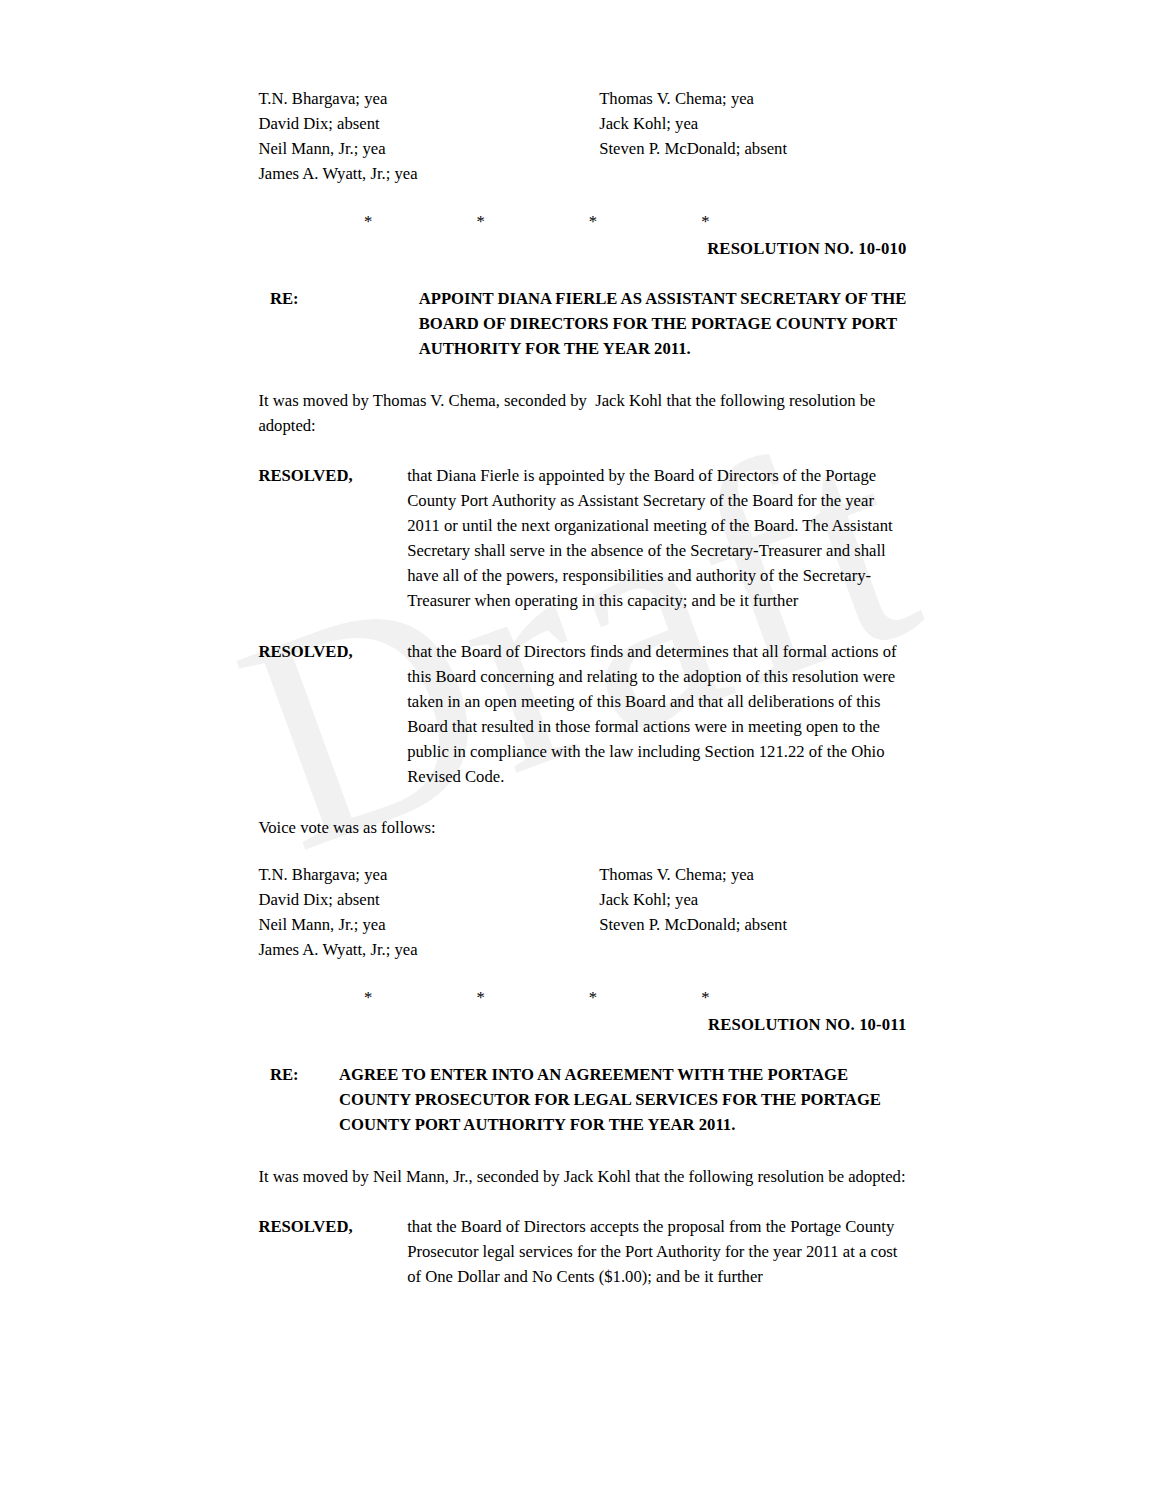Draft
| T.N. Bhargava; yea | Thomas V. Chema; yea |
| David Dix; absent | Jack Kohl; yea |
| Neil Mann, Jr.; yea | Steven P. McDonald; absent |
| James A. Wyatt, Jr.; yea | |
* * * *
RESOLUTION NO. 10-010
RE:
APPOINT DIANA FIERLE AS ASSISTANT SECRETARY OF THE BOARD OF DIRECTORS FOR THE PORTAGE COUNTY PORT AUTHORITY FOR THE YEAR 2011.
It was moved by Thomas V. Chema, seconded by Jack Kohl that the following resolution be adopted:
RESOLVED,
that Diana Fierle is appointed by the Board of Directors of the Portage County Port Authority as Assistant Secretary of the Board for the year 2011 or until the next organizational meeting of the Board. The Assistant Secretary shall serve in the absence of the Secretary-Treasurer and shall have all of the powers, responsibilities and authority of the Secretary-Treasurer when operating in this capacity; and be it further
RESOLVED,
that the Board of Directors finds and determines that all formal actions of this Board concerning and relating to the adoption of this resolution were taken in an open meeting of this Board and that all deliberations of this Board that resulted in those formal actions were in meeting open to the public in compliance with the law including Section 121.22 of the Ohio Revised Code.
Voice vote was as follows:
| T.N. Bhargava; yea | Thomas V. Chema; yea |
| David Dix; absent | Jack Kohl; yea |
| Neil Mann, Jr.; yea | Steven P. McDonald; absent |
| James A. Wyatt, Jr.; yea | |
* * * *
RESOLUTION NO. 10-011
RE:
AGREE TO ENTER INTO AN AGREEMENT WITH THE PORTAGE COUNTY PROSECUTOR FOR LEGAL SERVICES FOR THE PORTAGE COUNTY PORT AUTHORITY FOR THE YEAR 2011.
It was moved by Neil Mann, Jr., seconded by Jack Kohl that the following resolution be adopted:
RESOLVED,
that the Board of Directors accepts the proposal from the Portage County Prosecutor legal services for the Port Authority for the year 2011 at a cost of One Dollar and No Cents ($1.00); and be it further